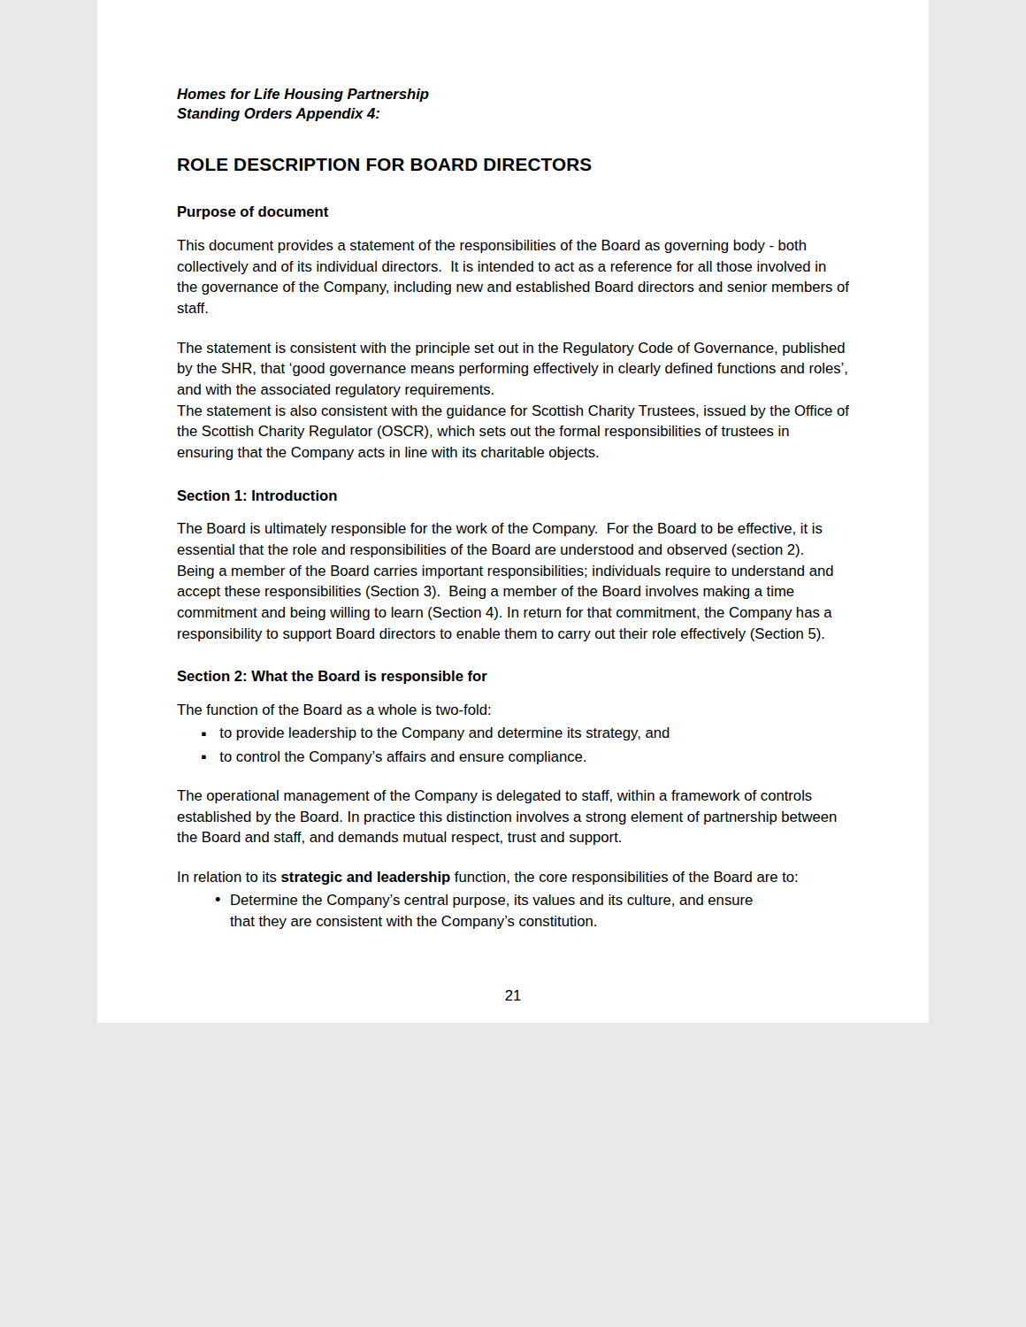Homes for Life Housing Partnership
Standing Orders Appendix 4:
ROLE DESCRIPTION FOR BOARD DIRECTORS
Purpose of document
This document provides a statement of the responsibilities of the Board as governing body - both collectively and of its individual directors. It is intended to act as a reference for all those involved in the governance of the Company, including new and established Board directors and senior members of staff.
The statement is consistent with the principle set out in the Regulatory Code of Governance, published by the SHR, that ‘good governance means performing effectively in clearly defined functions and roles’, and with the associated regulatory requirements.
The statement is also consistent with the guidance for Scottish Charity Trustees, issued by the Office of the Scottish Charity Regulator (OSCR), which sets out the formal responsibilities of trustees in ensuring that the Company acts in line with its charitable objects.
Section 1: Introduction
The Board is ultimately responsible for the work of the Company. For the Board to be effective, it is essential that the role and responsibilities of the Board are understood and observed (section 2). Being a member of the Board carries important responsibilities; individuals require to understand and accept these responsibilities (Section 3). Being a member of the Board involves making a time commitment and being willing to learn (Section 4). In return for that commitment, the Company has a responsibility to support Board directors to enable them to carry out their role effectively (Section 5).
Section 2: What the Board is responsible for
The function of the Board as a whole is two-fold:
to provide leadership to the Company and determine its strategy, and
to control the Company’s affairs and ensure compliance.
The operational management of the Company is delegated to staff, within a framework of controls established by the Board. In practice this distinction involves a strong element of partnership between the Board and staff, and demands mutual respect, trust and support.
In relation to its strategic and leadership function, the core responsibilities of the Board are to:
Determine the Company’s central purpose, its values and its culture, and ensure that they are consistent with the Company’s constitution.
21